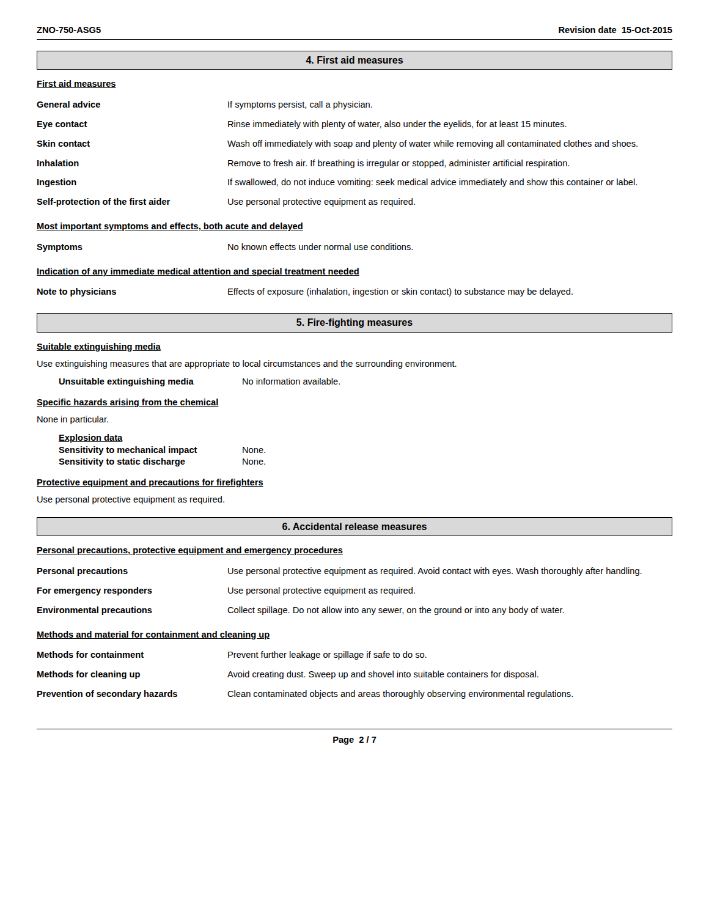ZNO-750-ASG5
Revision date 15-Oct-2015
4. First aid measures
First aid measures
| General advice | If symptoms persist, call a physician. |
| Eye contact | Rinse immediately with plenty of water, also under the eyelids, for at least 15 minutes. |
| Skin contact | Wash off immediately with soap and plenty of water while removing all contaminated clothes and shoes. |
| Inhalation | Remove to fresh air. If breathing is irregular or stopped, administer artificial respiration. |
| Ingestion | If swallowed, do not induce vomiting: seek medical advice immediately and show this container or label. |
| Self-protection of the first aider | Use personal protective equipment as required. |
Most important symptoms and effects, both acute and delayed
| Symptoms | No known effects under normal use conditions. |
Indication of any immediate medical attention and special treatment needed
| Note to physicians | Effects of exposure (inhalation, ingestion or skin contact) to substance may be delayed. |
5. Fire-fighting measures
Suitable extinguishing media
Use extinguishing measures that are appropriate to local circumstances and the surrounding environment.
Unsuitable extinguishing media No information available.
Specific hazards arising from the chemical
None in particular.
Explosion data
Sensitivity to mechanical impact None.
Sensitivity to static discharge None.
Protective equipment and precautions for firefighters
Use personal protective equipment as required.
6. Accidental release measures
Personal precautions, protective equipment and emergency procedures
| Personal precautions | Use personal protective equipment as required. Avoid contact with eyes. Wash thoroughly after handling. |
| For emergency responders | Use personal protective equipment as required. |
| Environmental precautions | Collect spillage. Do not allow into any sewer, on the ground or into any body of water. |
Methods and material for containment and cleaning up
| Methods for containment | Prevent further leakage or spillage if safe to do so. |
| Methods for cleaning up | Avoid creating dust. Sweep up and shovel into suitable containers for disposal. |
| Prevention of secondary hazards | Clean contaminated objects and areas thoroughly observing environmental regulations. |
Page 2 / 7